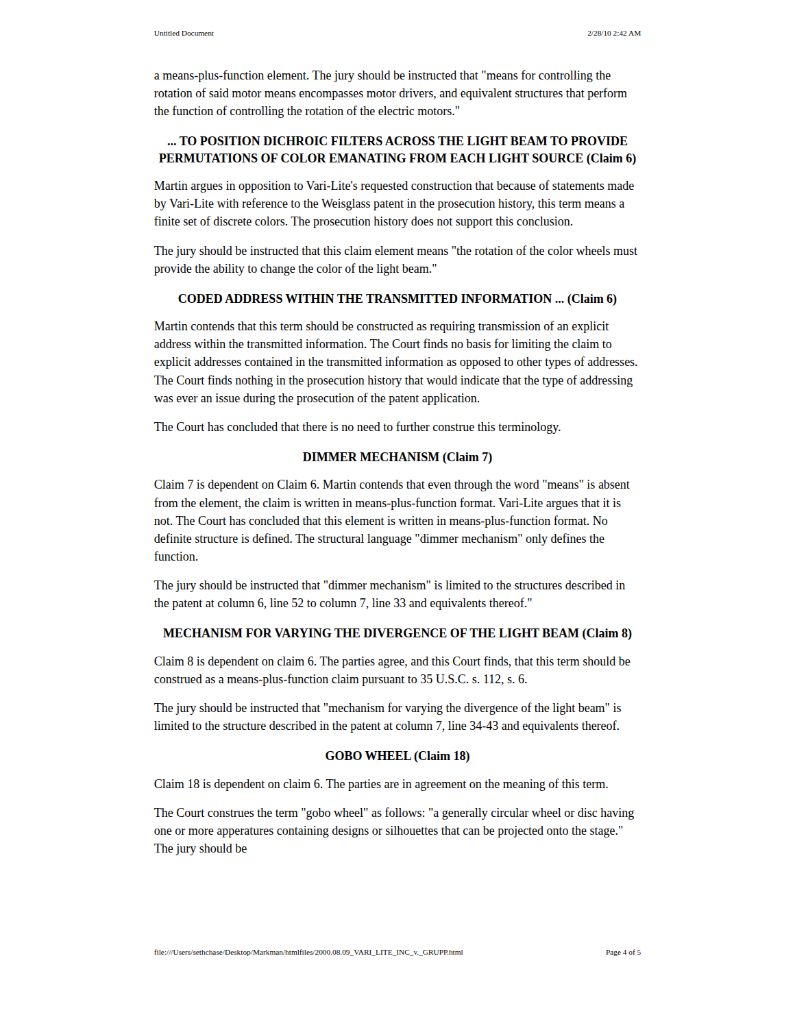Untitled Document 2/28/10 2:42 AM
a means-plus-function element. The jury should be instructed that "means for controlling the rotation of said motor means encompasses motor drivers, and equivalent structures that perform the function of controlling the rotation of the electric motors."
... TO POSITION DICHROIC FILTERS ACROSS THE LIGHT BEAM TO PROVIDE PERMUTATIONS OF COLOR EMANATING FROM EACH LIGHT SOURCE (Claim 6)
Martin argues in opposition to Vari-Lite's requested construction that because of statements made by Vari-Lite with reference to the Weisglass patent in the prosecution history, this term means a finite set of discrete colors. The prosecution history does not support this conclusion.
The jury should be instructed that this claim element means "the rotation of the color wheels must provide the ability to change the color of the light beam."
CODED ADDRESS WITHIN THE TRANSMITTED INFORMATION ... (Claim 6)
Martin contends that this term should be constructed as requiring transmission of an explicit address within the transmitted information. The Court finds no basis for limiting the claim to explicit addresses contained in the transmitted information as opposed to other types of addresses. The Court finds nothing in the prosecution history that would indicate that the type of addressing was ever an issue during the prosecution of the patent application.
The Court has concluded that there is no need to further construe this terminology.
DIMMER MECHANISM (Claim 7)
Claim 7 is dependent on Claim 6. Martin contends that even through the word "means" is absent from the element, the claim is written in means-plus-function format. Vari-Lite argues that it is not. The Court has concluded that this element is written in means-plus-function format. No definite structure is defined. The structural language "dimmer mechanism" only defines the function.
The jury should be instructed that "dimmer mechanism" is limited to the structures described in the patent at column 6, line 52 to column 7, line 33 and equivalents thereof."
MECHANISM FOR VARYING THE DIVERGENCE OF THE LIGHT BEAM (Claim 8)
Claim 8 is dependent on claim 6. The parties agree, and this Court finds, that this term should be construed as a means-plus-function claim pursuant to 35 U.S.C. s. 112, s. 6.
The jury should be instructed that "mechanism for varying the divergence of the light beam" is limited to the structure described in the patent at column 7, line 34-43 and equivalents thereof.
GOBO WHEEL (Claim 18)
Claim 18 is dependent on claim 6. The parties are in agreement on the meaning of this term.
The Court construes the term "gobo wheel" as follows: "a generally circular wheel or disc having one or more apperatures containing designs or silhouettes that can be projected onto the stage." The jury should be
file:///Users/sethchase/Desktop/Markman/htmlfiles/2000.08.09_VARI_LITE_INC_v._GRUPP.html Page 4 of 5